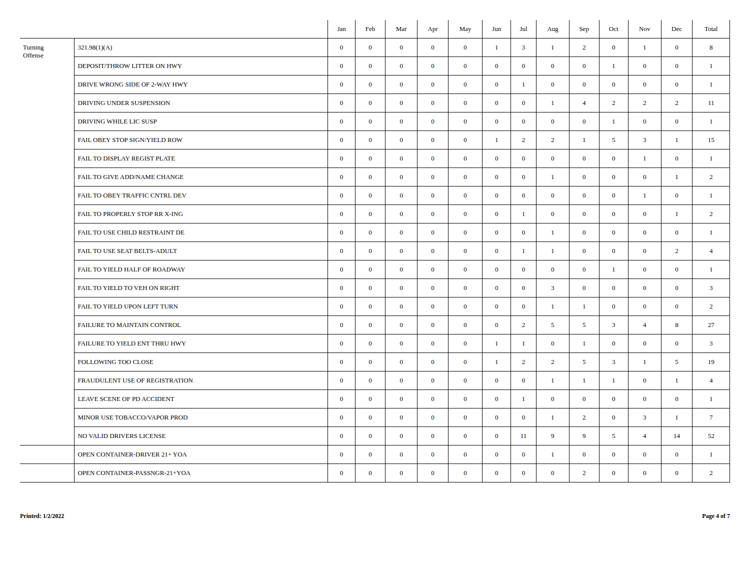| | Jan | Feb | Mar | Apr | May | Jun | Jul | Aug | Sep | Oct | Nov | Dec | Total |
| --- | --- | --- | --- | --- | --- | --- | --- | --- | --- | --- | --- | --- | --- |
| Turning Offense | 321.98(1)(A) | 0 | 0 | 0 | 0 | 0 | 1 | 3 | 1 | 2 | 0 | 1 | 0 | 8 |
| DEPOSIT/THROW LITTER ON HWY | 0 | 0 | 0 | 0 | 0 | 0 | 0 | 0 | 0 | 1 | 0 | 0 | 1 |
| DRIVE WRONG SIDE OF 2-WAY HWY | 0 | 0 | 0 | 0 | 0 | 0 | 1 | 0 | 0 | 0 | 0 | 0 | 1 |
| DRIVING UNDER SUSPENSION | 0 | 0 | 0 | 0 | 0 | 0 | 0 | 1 | 4 | 2 | 2 | 2 | 11 |
| DRIVING WHILE LIC SUSP | 0 | 0 | 0 | 0 | 0 | 0 | 0 | 0 | 0 | 1 | 0 | 0 | 1 |
| FAIL OBEY STOP SIGN/YIELD ROW | 0 | 0 | 0 | 0 | 0 | 1 | 2 | 2 | 1 | 5 | 3 | 1 | 15 |
| FAIL TO DISPLAY REGIST PLATE | 0 | 0 | 0 | 0 | 0 | 0 | 0 | 0 | 0 | 0 | 1 | 0 | 1 |
| FAIL TO GIVE ADD/NAME CHANGE | 0 | 0 | 0 | 0 | 0 | 0 | 0 | 1 | 0 | 0 | 0 | 1 | 2 |
| FAIL TO OBEY TRAFFIC CNTRL DEV | 0 | 0 | 0 | 0 | 0 | 0 | 0 | 0 | 0 | 0 | 1 | 0 | 1 |
| FAIL TO PROPERLY STOP RR X-ING | 0 | 0 | 0 | 0 | 0 | 0 | 1 | 0 | 0 | 0 | 0 | 1 | 2 |
| FAIL TO USE CHILD RESTRAINT DE | 0 | 0 | 0 | 0 | 0 | 0 | 0 | 1 | 0 | 0 | 0 | 0 | 1 |
| FAIL TO USE SEAT BELTS-ADULT | 0 | 0 | 0 | 0 | 0 | 0 | 1 | 1 | 0 | 0 | 0 | 2 | 4 |
| FAIL TO YIELD HALF OF ROADWAY | 0 | 0 | 0 | 0 | 0 | 0 | 0 | 0 | 0 | 1 | 0 | 0 | 1 |
| FAIL TO YIELD TO VEH ON RIGHT | 0 | 0 | 0 | 0 | 0 | 0 | 0 | 3 | 0 | 0 | 0 | 0 | 3 |
| FAIL TO YIELD UPON LEFT TURN | 0 | 0 | 0 | 0 | 0 | 0 | 0 | 1 | 1 | 0 | 0 | 0 | 2 |
| FAILURE TO MAINTAIN CONTROL | 0 | 0 | 0 | 0 | 0 | 0 | 2 | 5 | 5 | 3 | 4 | 8 | 27 |
| FAILURE TO YIELD ENT THRU HWY | 0 | 0 | 0 | 0 | 0 | 1 | 1 | 0 | 1 | 0 | 0 | 0 | 3 |
| FOLLOWING TOO CLOSE | 0 | 0 | 0 | 0 | 0 | 1 | 2 | 2 | 5 | 3 | 1 | 5 | 19 |
| FRAUDULENT USE OF REGISTRATION | 0 | 0 | 0 | 0 | 0 | 0 | 0 | 1 | 1 | 1 | 0 | 1 | 4 |
| LEAVE SCENE OF PD ACCIDENT | 0 | 0 | 0 | 0 | 0 | 0 | 1 | 0 | 0 | 0 | 0 | 0 | 1 |
| MINOR USE TOBACCO/VAPOR PROD | 0 | 0 | 0 | 0 | 0 | 0 | 0 | 1 | 2 | 0 | 3 | 1 | 7 |
| NO VALID DRIVERS LICENSE | 0 | 0 | 0 | 0 | 0 | 0 | 11 | 9 | 9 | 5 | 4 | 14 | 52 |
| | OPEN CONTAINER-DRIVER 21+ YOA | 0 | 0 | 0 | 0 | 0 | 0 | 0 | 1 | 0 | 0 | 0 | 0 | 1 |
| | OPEN CONTAINER-PASSNGR-21+YOA | 0 | 0 | 0 | 0 | 0 | 0 | 0 | 0 | 2 | 0 | 0 | 0 | 2 |
Printed: 1/2/2022
Page 4 of 7